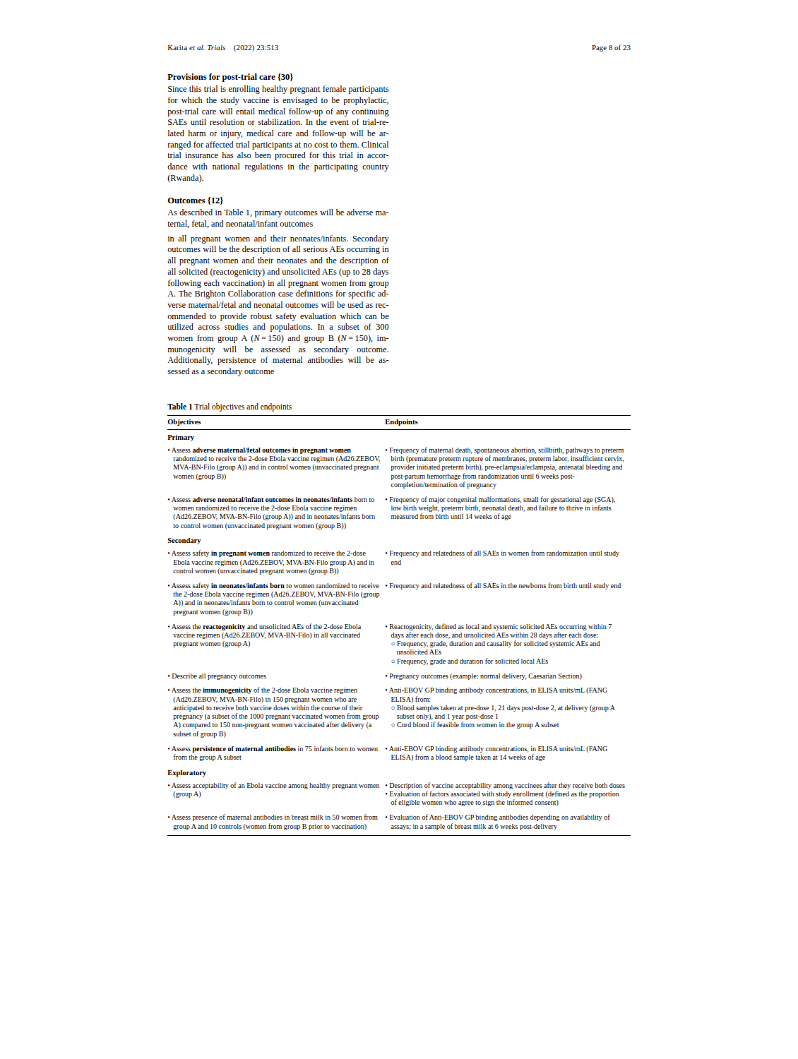Karita et al. Trials (2022) 23:513
Page 8 of 23
Provisions for post-trial care {30}
Since this trial is enrolling healthy pregnant female participants for which the study vaccine is envisaged to be prophylactic, post-trial care will entail medical follow-up of any continuing SAEs until resolution or stabilization. In the event of trial-related harm or injury, medical care and follow-up will be arranged for affected trial participants at no cost to them. Clinical trial insurance has also been procured for this trial in accordance with national regulations in the participating country (Rwanda).
Outcomes {12}
As described in Table 1, primary outcomes will be adverse maternal, fetal, and neonatal/infant outcomes
in all pregnant women and their neonates/infants. Secondary outcomes will be the description of all serious AEs occurring in all pregnant women and their neonates and the description of all solicited (reactogenicity) and unsolicited AEs (up to 28 days following each vaccination) in all pregnant women from group A. The Brighton Collaboration case definitions for specific adverse maternal/fetal and neonatal outcomes will be used as recommended to provide robust safety evaluation which can be utilized across studies and populations. In a subset of 300 women from group A (N = 150) and group B (N = 150), immunogenicity will be assessed as secondary outcome. Additionally, persistence of maternal antibodies will be assessed as a secondary outcome
Table 1 Trial objectives and endpoints
| Objectives | Endpoints |
| --- | --- |
| Primary |
| • Assess adverse maternal/fetal outcomes in pregnant women randomized to receive the 2-dose Ebola vaccine regimen (Ad26.ZEBOV, MVA-BN-Filo (group A)) and in control women (unvaccinated pregnant women (group B)) | • Frequency of maternal death, spontaneous abortion, stillbirth, pathways to preterm birth (premature preterm rupture of membranes, preterm labor, insufficient cervix, provider initiated preterm birth), pre-eclampsia/eclampsia, antenatal bleeding and post-partum hemorrhage from randomization until 6 weeks post-completion/termination of pregnancy |
| • Assess adverse neonatal/infant outcomes in neonates/infants born to women randomized to receive the 2-dose Ebola vaccine regimen (Ad26.ZEBOV, MVA-BN-Filo (group A)) and in neonates/infants born to control women (unvaccinated pregnant women (group B)) | • Frequency of major congenital malformations, small for gestational age (SGA), low birth weight, preterm birth, neonatal death, and failure to thrive in infants measured from birth until 14 weeks of age |
| Secondary |
| • Assess safety in pregnant women randomized to receive the 2-dose Ebola vaccine regimen (Ad26.ZEBOV, MVA-BN-Filo group A) and in control women (unvaccinated pregnant women (group B)) | • Frequency and relatedness of all SAEs in women from randomization until study end |
| • Assess safety in neonates/infants born to women randomized to receive the 2-dose Ebola vaccine regimen (Ad26.ZEBOV, MVA-BN-Filo (group A)) and in neonates/infants born to control women (unvaccinated pregnant women (group B)) | • Frequency and relatedness of all SAEs in the newborns from birth until study end |
| • Assess the reactogenicity and unsolicited AEs of the 2-dose Ebola vaccine regimen (Ad26.ZEBOV, MVA-BN-Filo) in all vaccinated pregnant women (group A) | • Reactogenicity, defined as local and systemic solicited AEs occurring within 7 days after each dose, and unsolicited AEs within 28 days after each dose: ○ Frequency, grade, duration and causality for solicited systemic AEs and unsolicited AEs ○ Frequency, grade and duration for solicited local AEs |
| • Describe all pregnancy outcomes | • Pregnancy outcomes (example: normal delivery, Caesarian Section) |
| • Assess the immunogenicity of the 2-dose Ebola vaccine regimen (Ad26.ZEBOV, MVA-BN-Filo) in 150 pregnant women who are anticipated to receive both vaccine doses within the course of their pregnancy (a subset of the 1000 pregnant vaccinated women from group A) compared to 150 non-pregnant women vaccinated after delivery (a subset of group B) | • Anti-EBOV GP binding antibody concentrations, in ELISA units/mL (FANG ELISA) from: ○ Blood samples taken at pre-dose 1, 21 days post-dose 2, at delivery (group A subset only), and 1 year post-dose 1 ○ Cord blood if feasible from women in the group A subset |
| • Assess persistence of maternal antibodies in 75 infants born to women from the group A subset | • Anti-EBOV GP binding antibody concentrations, in ELISA units/mL (FANG ELISA) from a blood sample taken at 14 weeks of age |
| Exploratory |
| • Assess acceptability of an Ebola vaccine among healthy pregnant women (group A) | • Description of vaccine acceptability among vaccinees after they receive both doses • Evaluation of factors associated with study enrollment (defined as the proportion of eligible women who agree to sign the informed consent) |
| • Assess presence of maternal antibodies in breast milk in 50 women from group A and 10 controls (women from group B prior to vaccination) | • Evaluation of Anti-EBOV GP binding antibodies depending on availability of assays; in a sample of breast milk at 6 weeks post-delivery |